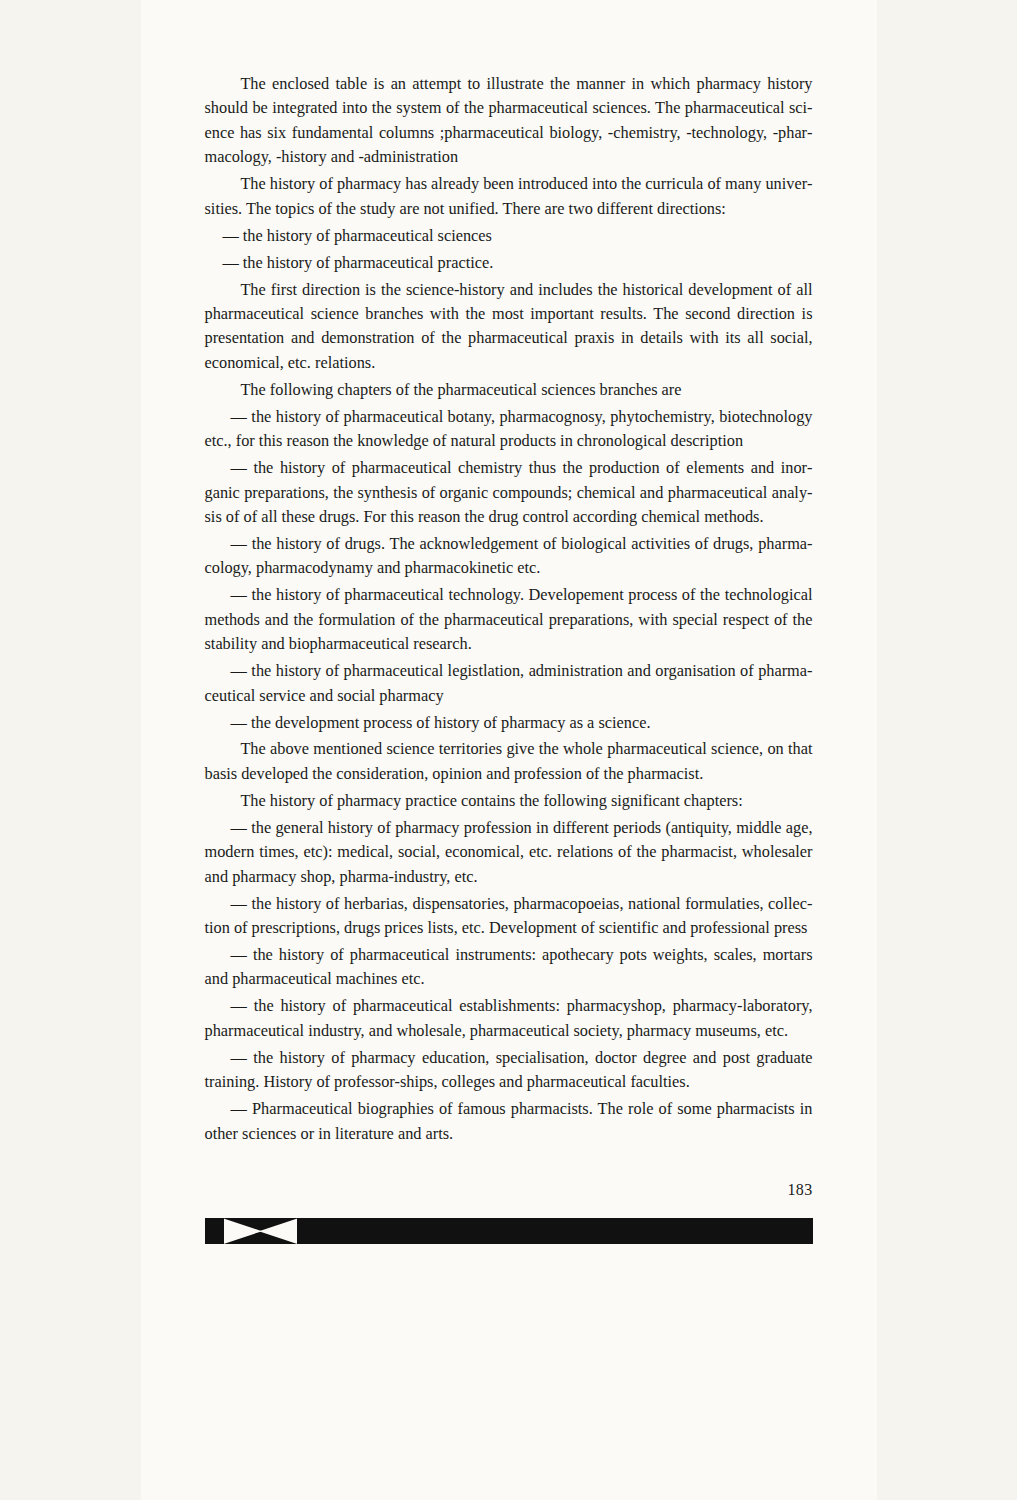The enclosed table is an attempt to illustrate the manner in which pharmacy history should be integrated into the system of the pharmaceutical sciences. The pharmaceutical science has six fundamental columns ;pharmaceutical biology, -chemistry, -technology, -pharmacology, -history and -administration
The history of pharmacy has already been introduced into the curricula of many universities. The topics of the study are not unified. There are two different directions:
— the history of pharmaceutical sciences
— the history of pharmaceutical practice.
The first direction is the science-history and includes the historical development of all pharmaceutical science branches with the most important results. The second direction is presentation and demonstration of the pharmaceutical praxis in details with its all social, economical, etc. relations.
The following chapters of the pharmaceutical sciences branches are
— the history of pharmaceutical botany, pharmacognosy, phytochemistry, biotechnology etc., for this reason the knowledge of natural products in chronological description
— the history of pharmaceutical chemistry thus the production of elements and inorganic preparations, the synthesis of organic compounds; chemical and pharmaceutical analysis of of all these drugs. For this reason the drug control according chemical methods.
— the history of drugs. The acknowledgement of biological activities of drugs, pharmacology, pharmacodynamy and pharmacokinetic etc.
— the history of pharmaceutical technology. Developement process of the technological methods and the formulation of the pharmaceutical preparations, with special respect of the stability and biopharmaceutical research.
— the history of pharmaceutical legistlation, administration and organisation of pharmaceutical service and social pharmacy
— the development process of history of pharmacy as a science.
The above mentioned science territories give the whole pharmaceutical science, on that basis developed the consideration, opinion and profession of the pharmacist.
The history of pharmacy practice contains the following significant chapters:
— the general history of pharmacy profession in different periods (antiquity, middle age, modern times, etc): medical, social, economical, etc. relations of the pharmacist, wholesaler and pharmacy shop, pharma-industry, etc.
— the history of herbarias, dispensatories, pharmacopoeias, national formulaties, collection of prescriptions, drugs prices lists, etc. Development of scientific and professional press
— the history of pharmaceutical instruments: apothecary pots weights, scales, mortars and pharmaceutical machines etc.
— the history of pharmaceutical establishments: pharmacyshop, pharmacy-laboratory, pharmaceutical industry, and wholesale, pharmaceutical society, pharmacy museums, etc.
— the history of pharmacy education, specialisation, doctor degree and post graduate training. History of professor-ships, colleges and pharmaceutical faculties.
— Pharmaceutical biographies of famous pharmacists. The role of some pharmacists in other sciences or in literature and arts.
183